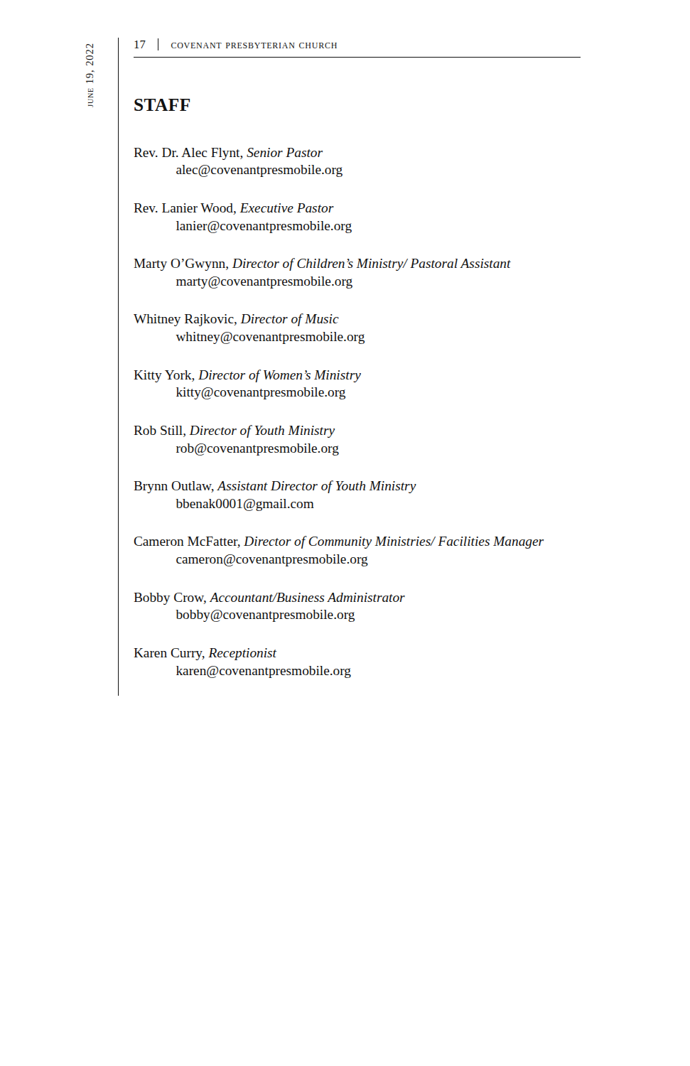June 19, 2022
17 Covenant Presbyterian Church
STAFF
Rev. Dr. Alec Flynt, Senior Pastor
alec@covenantpresmobile.org
Rev. Lanier Wood, Executive Pastor
lanier@covenantpresmobile.org
Marty O’Gwynn, Director of Children’s Ministry/ Pastoral Assistant
marty@covenantpresmobile.org
Whitney Rajkovic, Director of Music
whitney@covenantpresmobile.org
Kitty York, Director of Women’s Ministry
kitty@covenantpresmobile.org
Rob Still, Director of Youth Ministry
rob@covenantpresmobile.org
Brynn Outlaw, Assistant Director of Youth Ministry
bbenak0001@gmail.com
Cameron McFatter, Director of Community Ministries/ Facilities Manager
cameron@covenantpresmobile.org
Bobby Crow, Accountant/Business Administrator
bobby@covenantpresmobile.org
Karen Curry, Receptionist
karen@covenantpresmobile.org